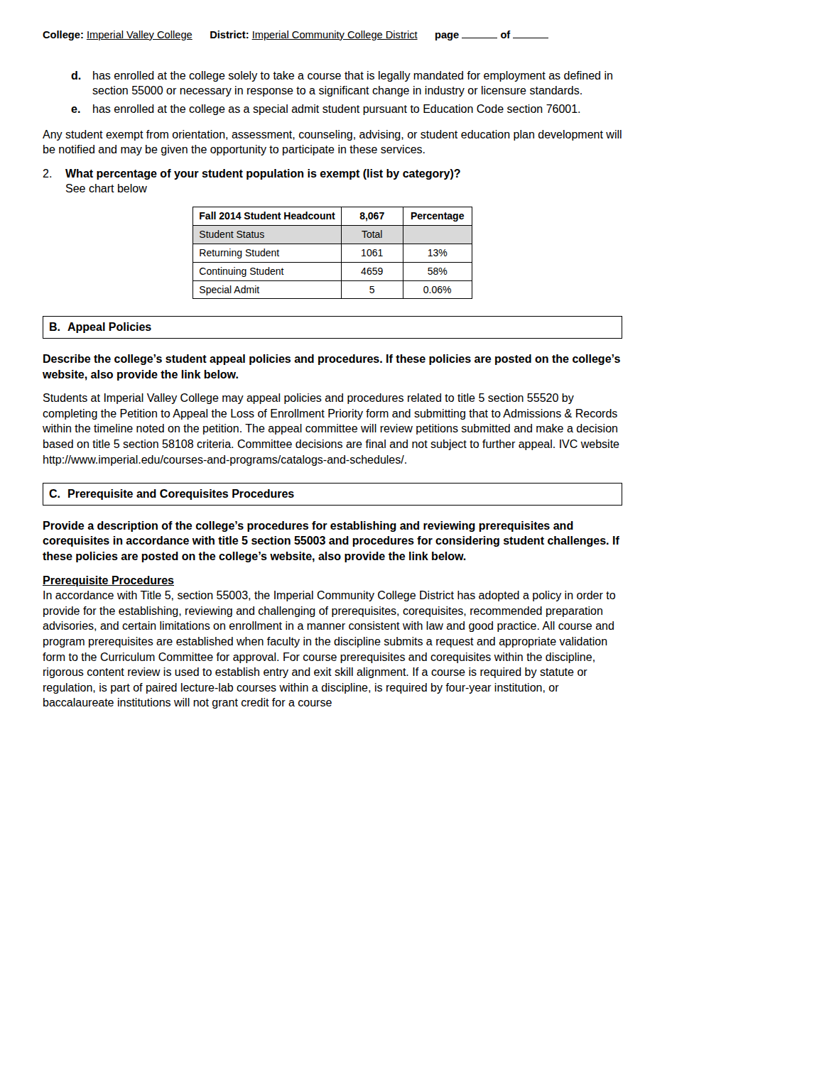College: Imperial Valley College District: Imperial Community College District page of
d. has enrolled at the college solely to take a course that is legally mandated for employment as defined in section 55000 or necessary in response to a significant change in industry or licensure standards.
e. has enrolled at the college as a special admit student pursuant to Education Code section 76001.
Any student exempt from orientation, assessment, counseling, advising, or student education plan development will be notified and may be given the opportunity to participate in these services.
2.
What percentage of your student population is exempt (list by category)?
See chart below
| Fall 2014 Student Headcount | 8,067 | Percentage |
| --- | --- | --- |
| Student Status | Total | |
| Returning Student | 1061 | 13% |
| Continuing Student | 4659 | 58% |
| Special Admit | 5 | 0.06% |
B. Appeal Policies
Describe the college’s student appeal policies and procedures. If these policies are posted on the college’s website, also provide the link below.
Students at Imperial Valley College may appeal policies and procedures related to title 5 section 55520 by completing the Petition to Appeal the Loss of Enrollment Priority form and submitting that to Admissions & Records within the timeline noted on the petition. The appeal committee will review petitions submitted and make a decision based on title 5 section 58108 criteria. Committee decisions are final and not subject to further appeal. IVC website http://www.imperial.edu/courses-and-programs/catalogs-and-schedules/.
C. Prerequisite and Corequisites Procedures
Provide a description of the college’s procedures for establishing and reviewing prerequisites and corequisites in accordance with title 5 section 55003 and procedures for considering student challenges. If these policies are posted on the college’s website, also provide the link below.
Prerequisite Procedures
In accordance with Title 5, section 55003, the Imperial Community College District has adopted a policy in order to provide for the establishing, reviewing and challenging of prerequisites, corequisites, recommended preparation advisories, and certain limitations on enrollment in a manner consistent with law and good practice. All course and program prerequisites are established when faculty in the discipline submits a request and appropriate validation form to the Curriculum Committee for approval. For course prerequisites and corequisites within the discipline, rigorous content review is used to establish entry and exit skill alignment. If a course is required by statute or regulation, is part of paired lecture-lab courses within a discipline, is required by four-year institution, or baccalaureate institutions will not grant credit for a course